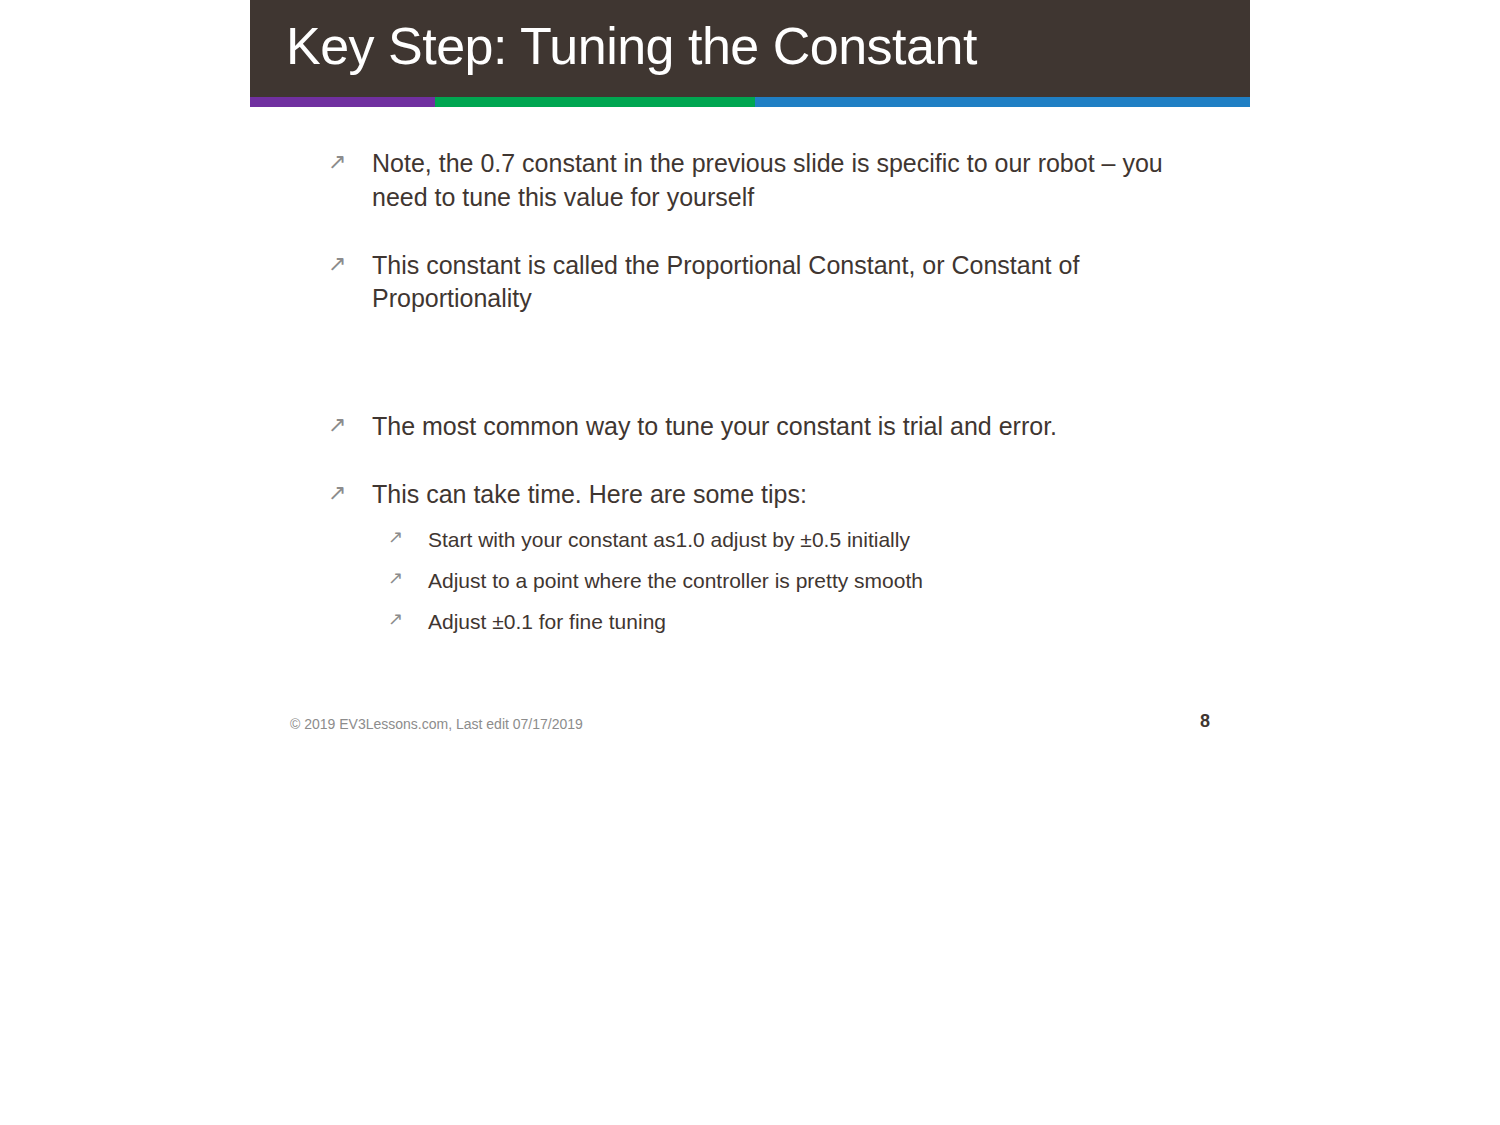Key Step: Tuning the Constant
Note, the 0.7 constant in the previous slide is specific to our robot – you need to tune this value for yourself
This constant is called the Proportional Constant, or Constant of Proportionality
The most common way to tune your constant is trial and error.
This can take time. Here are some tips:
Start with your constant as1.0 adjust by ±0.5 initially
Adjust to a point where the controller is pretty smooth
Adjust ±0.1 for fine tuning
© 2019 EV3Lessons.com, Last edit 07/17/2019
8